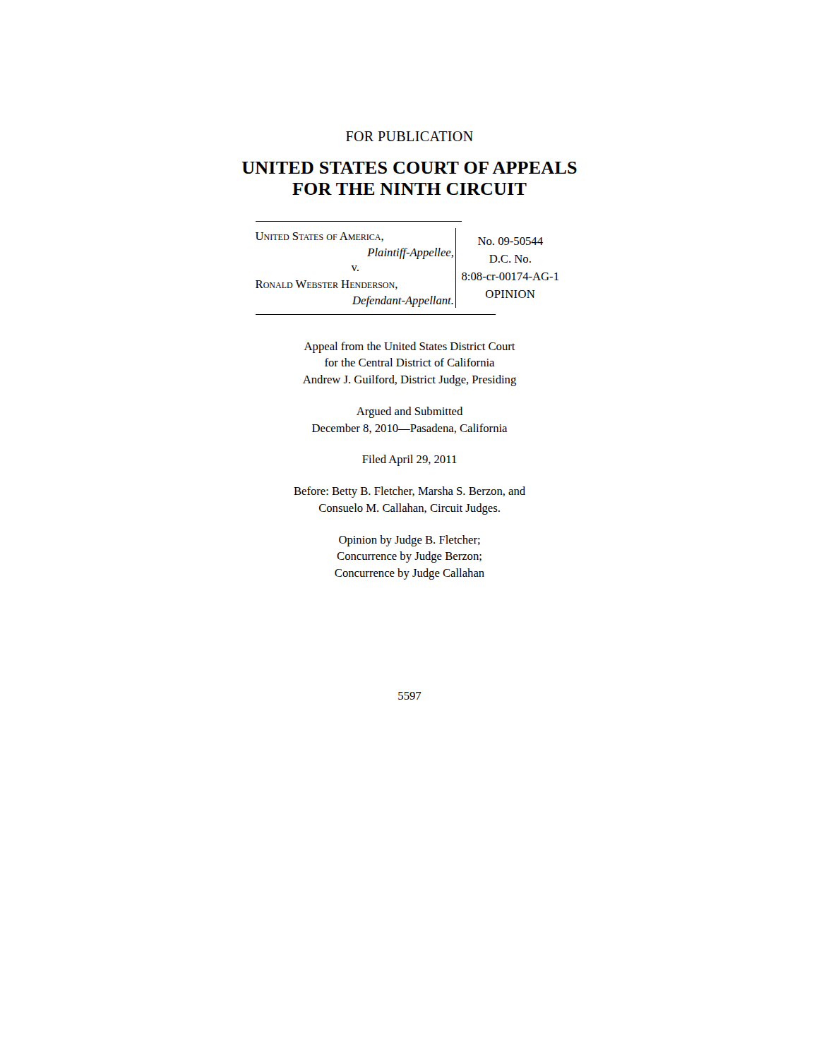FOR PUBLICATION
UNITED STATES COURT OF APPEALS
FOR THE NINTH CIRCUIT
| United States of America , Plaintiff-Appellee, v. Ronald Webster Henderson , Defendant-Appellant. | | No. 09-50544 D.C. No. 8:08-cr-00174-AG-1 OPINION |
Appeal from the United States District Court
for the Central District of California
Andrew J. Guilford, District Judge, Presiding
Argued and Submitted
December 8, 2010—Pasadena, California
Filed April 29, 2011
Before: Betty B. Fletcher, Marsha S. Berzon, and
Consuelo M. Callahan, Circuit Judges.
Opinion by Judge B. Fletcher;
Concurrence by Judge Berzon;
Concurrence by Judge Callahan
5597